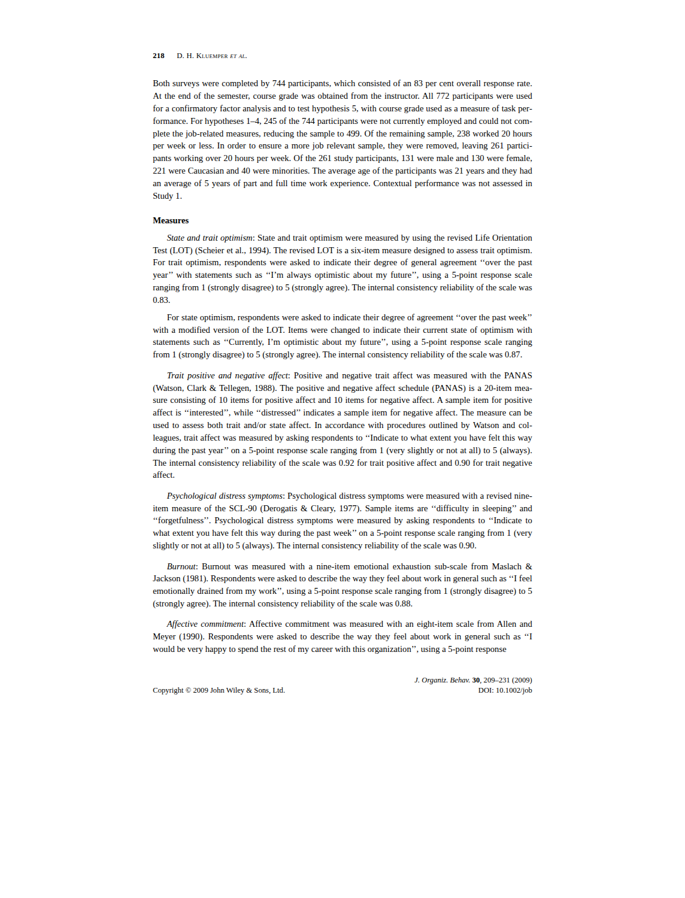218 D. H. Kluemper et al.
Both surveys were completed by 744 participants, which consisted of an 83 per cent overall response rate. At the end of the semester, course grade was obtained from the instructor. All 772 participants were used for a confirmatory factor analysis and to test hypothesis 5, with course grade used as a measure of task performance. For hypotheses 1–4, 245 of the 744 participants were not currently employed and could not complete the job-related measures, reducing the sample to 499. Of the remaining sample, 238 worked 20 hours per week or less. In order to ensure a more job relevant sample, they were removed, leaving 261 participants working over 20 hours per week. Of the 261 study participants, 131 were male and 130 were female, 221 were Caucasian and 40 were minorities. The average age of the participants was 21 years and they had an average of 5 years of part and full time work experience. Contextual performance was not assessed in Study 1.
Measures
State and trait optimism: State and trait optimism were measured by using the revised Life Orientation Test (LOT) (Scheier et al., 1994). The revised LOT is a six-item measure designed to assess trait optimism. For trait optimism, respondents were asked to indicate their degree of general agreement ‘‘over the past year’’ with statements such as ‘‘I’m always optimistic about my future’’, using a 5-point response scale ranging from 1 (strongly disagree) to 5 (strongly agree). The internal consistency reliability of the scale was 0.83.
For state optimism, respondents were asked to indicate their degree of agreement ‘‘over the past week’’ with a modified version of the LOT. Items were changed to indicate their current state of optimism with statements such as ‘‘Currently, I’m optimistic about my future’’, using a 5-point response scale ranging from 1 (strongly disagree) to 5 (strongly agree). The internal consistency reliability of the scale was 0.87.
Trait positive and negative affect: Positive and negative trait affect was measured with the PANAS (Watson, Clark & Tellegen, 1988). The positive and negative affect schedule (PANAS) is a 20-item measure consisting of 10 items for positive affect and 10 items for negative affect. A sample item for positive affect is ‘‘interested’’, while ‘‘distressed’’ indicates a sample item for negative affect. The measure can be used to assess both trait and/or state affect. In accordance with procedures outlined by Watson and colleagues, trait affect was measured by asking respondents to ‘‘Indicate to what extent you have felt this way during the past year’’ on a 5-point response scale ranging from 1 (very slightly or not at all) to 5 (always). The internal consistency reliability of the scale was 0.92 for trait positive affect and 0.90 for trait negative affect.
Psychological distress symptoms: Psychological distress symptoms were measured with a revised nine-item measure of the SCL-90 (Derogatis & Cleary, 1977). Sample items are ‘‘difficulty in sleeping’’ and ‘‘forgetfulness’’. Psychological distress symptoms were measured by asking respondents to ‘‘Indicate to what extent you have felt this way during the past week’’ on a 5-point response scale ranging from 1 (very slightly or not at all) to 5 (always). The internal consistency reliability of the scale was 0.90.
Burnout: Burnout was measured with a nine-item emotional exhaustion sub-scale from Maslach & Jackson (1981). Respondents were asked to describe the way they feel about work in general such as ‘‘I feel emotionally drained from my work’’, using a 5-point response scale ranging from 1 (strongly disagree) to 5 (strongly agree). The internal consistency reliability of the scale was 0.88.
Affective commitment: Affective commitment was measured with an eight-item scale from Allen and Meyer (1990). Respondents were asked to describe the way they feel about work in general such as ‘‘I would be very happy to spend the rest of my career with this organization’’, using a 5-point response
Copyright © 2009 John Wiley & Sons, Ltd.
J. Organiz. Behav. 30, 209–231 (2009)
DOI: 10.1002/job